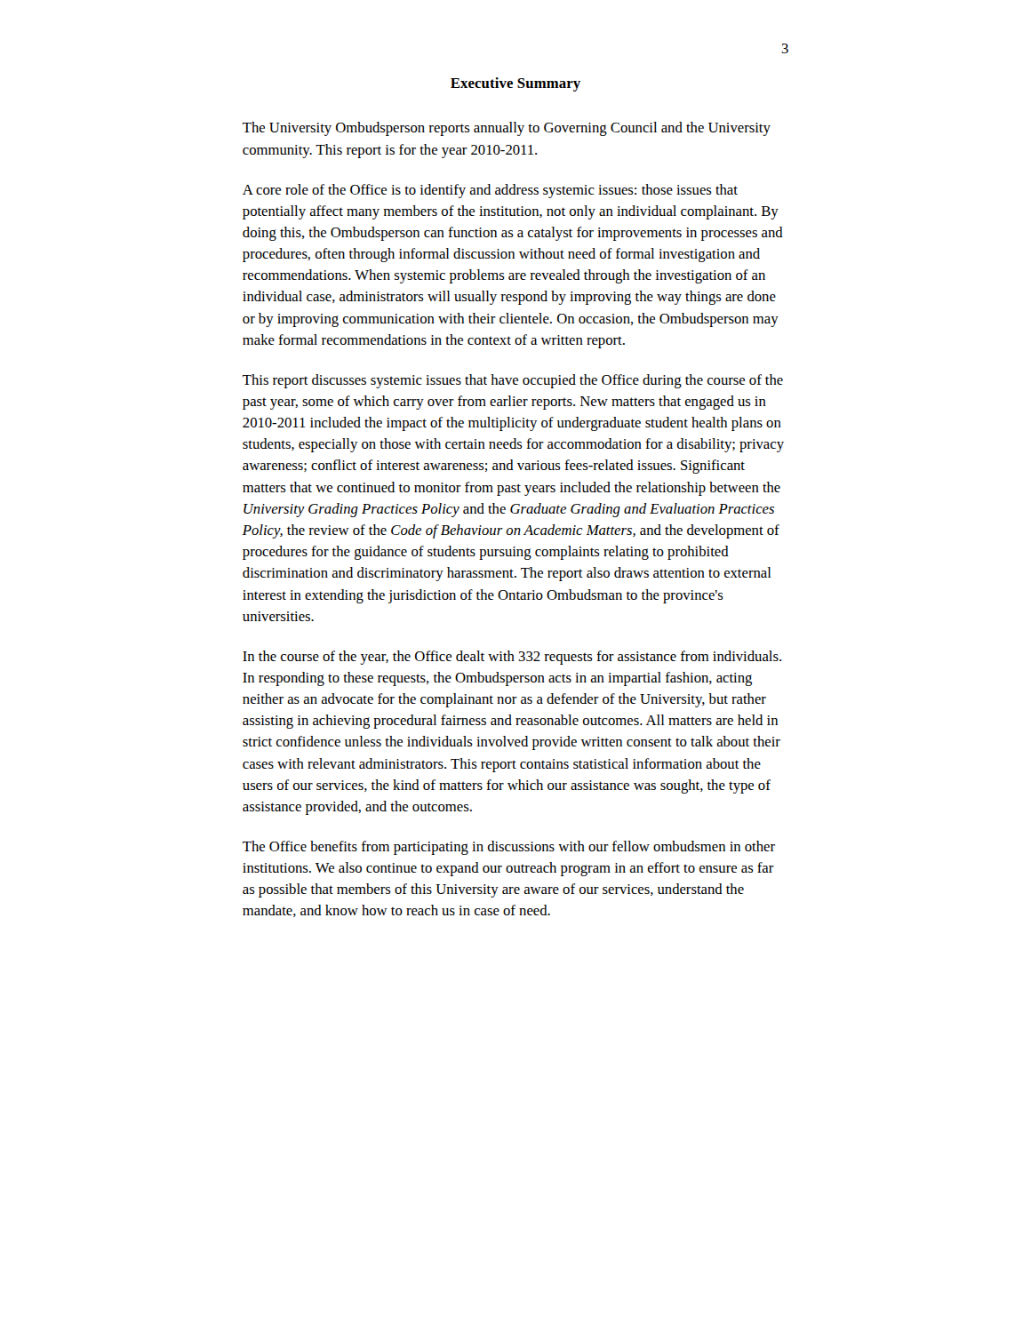3
Executive Summary
The University Ombudsperson reports annually to Governing Council and the University community. This report is for the year 2010-2011.
A core role of the Office is to identify and address systemic issues: those issues that potentially affect many members of the institution, not only an individual complainant. By doing this, the Ombudsperson can function as a catalyst for improvements in processes and procedures, often through informal discussion without need of formal investigation and recommendations. When systemic problems are revealed through the investigation of an individual case, administrators will usually respond by improving the way things are done or by improving communication with their clientele. On occasion, the Ombudsperson may make formal recommendations in the context of a written report.
This report discusses systemic issues that have occupied the Office during the course of the past year, some of which carry over from earlier reports. New matters that engaged us in 2010-2011 included the impact of the multiplicity of undergraduate student health plans on students, especially on those with certain needs for accommodation for a disability; privacy awareness; conflict of interest awareness; and various fees-related issues. Significant matters that we continued to monitor from past years included the relationship between the University Grading Practices Policy and the Graduate Grading and Evaluation Practices Policy, the review of the Code of Behaviour on Academic Matters, and the development of procedures for the guidance of students pursuing complaints relating to prohibited discrimination and discriminatory harassment. The report also draws attention to external interest in extending the jurisdiction of the Ontario Ombudsman to the province's universities.
In the course of the year, the Office dealt with 332 requests for assistance from individuals. In responding to these requests, the Ombudsperson acts in an impartial fashion, acting neither as an advocate for the complainant nor as a defender of the University, but rather assisting in achieving procedural fairness and reasonable outcomes. All matters are held in strict confidence unless the individuals involved provide written consent to talk about their cases with relevant administrators. This report contains statistical information about the users of our services, the kind of matters for which our assistance was sought, the type of assistance provided, and the outcomes.
The Office benefits from participating in discussions with our fellow ombudsmen in other institutions. We also continue to expand our outreach program in an effort to ensure as far as possible that members of this University are aware of our services, understand the mandate, and know how to reach us in case of need.